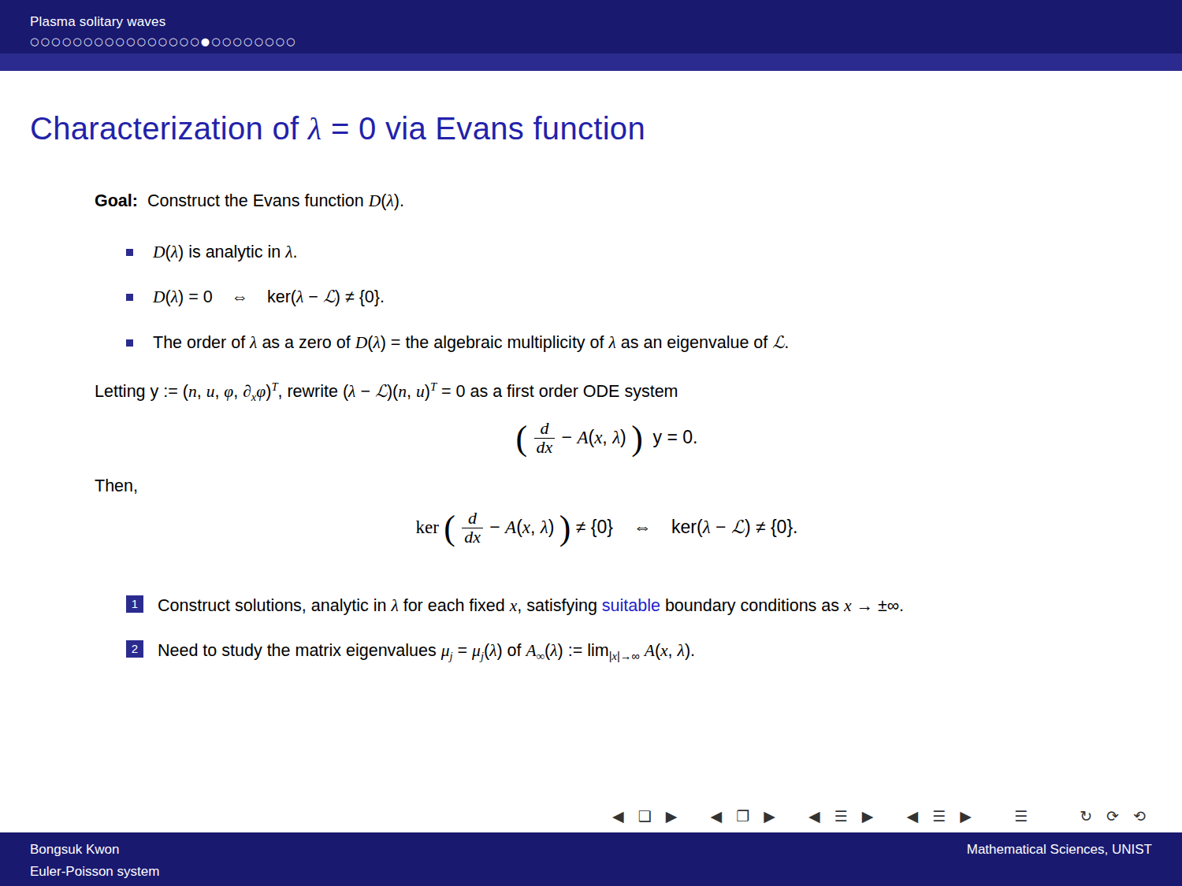Plasma solitary waves
○○○○○○○○○○○○○○○○●○○○○○○○○
Characterization of λ = 0 via Evans function
Goal: Construct the Evans function D(λ).
D(λ) is analytic in λ.
D(λ) = 0 ⇔ ker(λ − ℒ) ≠ {0}.
The order of λ as a zero of D(λ) = the algebraic multiplicity of λ as an eigenvalue of ℒ.
Letting y := (n, u, φ, ∂xφ)T, rewrite (λ − ℒ)(n, u)T = 0 as a first order ODE system
( ddx − A(x, λ) ) y = 0.
Then,
ker ( ddx − A(x, λ) ) ≠ {0} ⇔ ker(λ − ℒ) ≠ {0}.
Construct solutions, analytic in λ for each fixed x, satisfying suitable boundary conditions as x → ±∞.
Need to study the matrix eigenvalues μj = μj(λ) of A∞(λ) := lim|x|→∞ A(x, λ).
◀ ❑ ▶ ◀ ❐ ▶ ◀ ☰ ▶ ◀ ☰ ▶ ☰ ↻ ⟳ ⟲
Bongsuk Kwon
Euler-Poisson system
Mathematical Sciences, UNIST